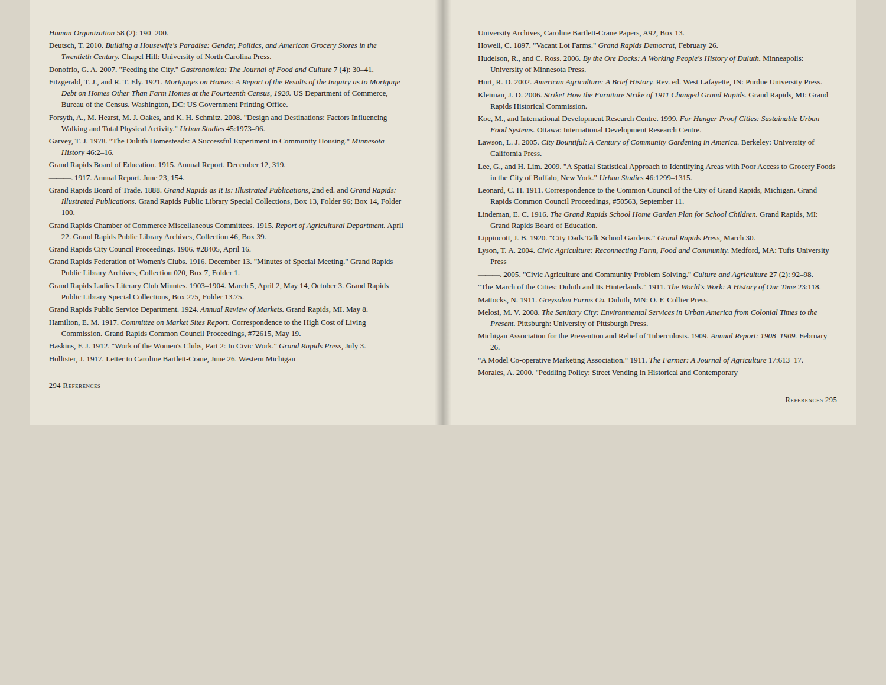Human Organization 58 (2): 190–200.
Deutsch, T. 2010. Building a Housewife's Paradise: Gender, Politics, and American Grocery Stores in the Twentieth Century. Chapel Hill: University of North Carolina Press.
Donofrio, G. A. 2007. "Feeding the City." Gastronomica: The Journal of Food and Culture 7 (4): 30–41.
Fitzgerald, T. J., and R. T. Ely. 1921. Mortgages on Homes: A Report of the Results of the Inquiry as to Mortgage Debt on Homes Other Than Farm Homes at the Fourteenth Census, 1920. US Department of Commerce, Bureau of the Census. Washington, DC: US Government Printing Office.
Forsyth, A., M. Hearst, M. J. Oakes, and K. H. Schmitz. 2008. "Design and Destinations: Factors Influencing Walking and Total Physical Activity." Urban Studies 45:1973–96.
Garvey, T. J. 1978. "The Duluth Homesteads: A Successful Experiment in Community Housing." Minnesota History 46:2–16.
Grand Rapids Board of Education. 1915. Annual Report. December 12, 319.
———. 1917. Annual Report. June 23, 154.
Grand Rapids Board of Trade. 1888. Grand Rapids as It Is: Illustrated Publications, 2nd ed. and Grand Rapids: Illustrated Publications. Grand Rapids Public Library Special Collections, Box 13, Folder 96; Box 14, Folder 100.
Grand Rapids Chamber of Commerce Miscellaneous Committees. 1915. Report of Agricultural Department. April 22. Grand Rapids Public Library Archives, Collection 46, Box 39.
Grand Rapids City Council Proceedings. 1906. #28405, April 16.
Grand Rapids Federation of Women's Clubs. 1916. December 13. "Minutes of Special Meeting." Grand Rapids Public Library Archives, Collection 020, Box 7, Folder 1.
Grand Rapids Ladies Literary Club Minutes. 1903–1904. March 5, April 2, May 14, October 3. Grand Rapids Public Library Special Collections, Box 275, Folder 13.75.
Grand Rapids Public Service Department. 1924. Annual Review of Markets. Grand Rapids, MI. May 8.
Hamilton, E. M. 1917. Committee on Market Sites Report. Correspondence to the High Cost of Living Commission. Grand Rapids Common Council Proceedings, #72615, May 19.
Haskins, F. J. 1912. "Work of the Women's Clubs, Part 2: In Civic Work." Grand Rapids Press, July 3.
Hollister, J. 1917. Letter to Caroline Bartlett-Crane, June 26. Western Michigan
294 References
University Archives, Caroline Bartlett-Crane Papers, A92, Box 13.
Howell, C. 1897. "Vacant Lot Farms." Grand Rapids Democrat, February 26.
Hudelson, R., and C. Ross. 2006. By the Ore Docks: A Working People's History of Duluth. Minneapolis: University of Minnesota Press.
Hurt, R. D. 2002. American Agriculture: A Brief History. Rev. ed. West Lafayette, IN: Purdue University Press.
Kleiman, J. D. 2006. Strike! How the Furniture Strike of 1911 Changed Grand Rapids. Grand Rapids, MI: Grand Rapids Historical Commission.
Koc, M., and International Development Research Centre. 1999. For Hunger-Proof Cities: Sustainable Urban Food Systems. Ottawa: International Development Research Centre.
Lawson, L. J. 2005. City Bountiful: A Century of Community Gardening in America. Berkeley: University of California Press.
Lee, G., and H. Lim. 2009. "A Spatial Statistical Approach to Identifying Areas with Poor Access to Grocery Foods in the City of Buffalo, New York." Urban Studies 46:1299–1315.
Leonard, C. H. 1911. Correspondence to the Common Council of the City of Grand Rapids, Michigan. Grand Rapids Common Council Proceedings, #50563, September 11.
Lindeman, E. C. 1916. The Grand Rapids School Home Garden Plan for School Children. Grand Rapids, MI: Grand Rapids Board of Education.
Lippincott, J. B. 1920. "City Dads Talk School Gardens." Grand Rapids Press, March 30.
Lyson, T. A. 2004. Civic Agriculture: Reconnecting Farm, Food and Community. Medford, MA: Tufts University Press
———. 2005. "Civic Agriculture and Community Problem Solving." Culture and Agriculture 27 (2): 92–98.
"The March of the Cities: Duluth and Its Hinterlands." 1911. The World's Work: A History of Our Time 23:118.
Mattocks, N. 1911. Greysolon Farms Co. Duluth, MN: O. F. Collier Press.
Melosi, M. V. 2008. The Sanitary City: Environmental Services in Urban America from Colonial Times to the Present. Pittsburgh: University of Pittsburgh Press.
Michigan Association for the Prevention and Relief of Tuberculosis. 1909. Annual Report: 1908–1909. February 26.
"A Model Co-operative Marketing Association." 1911. The Farmer: A Journal of Agriculture 17:613–17.
Morales, A. 2000. "Peddling Policy: Street Vending in Historical and Contemporary
References 295